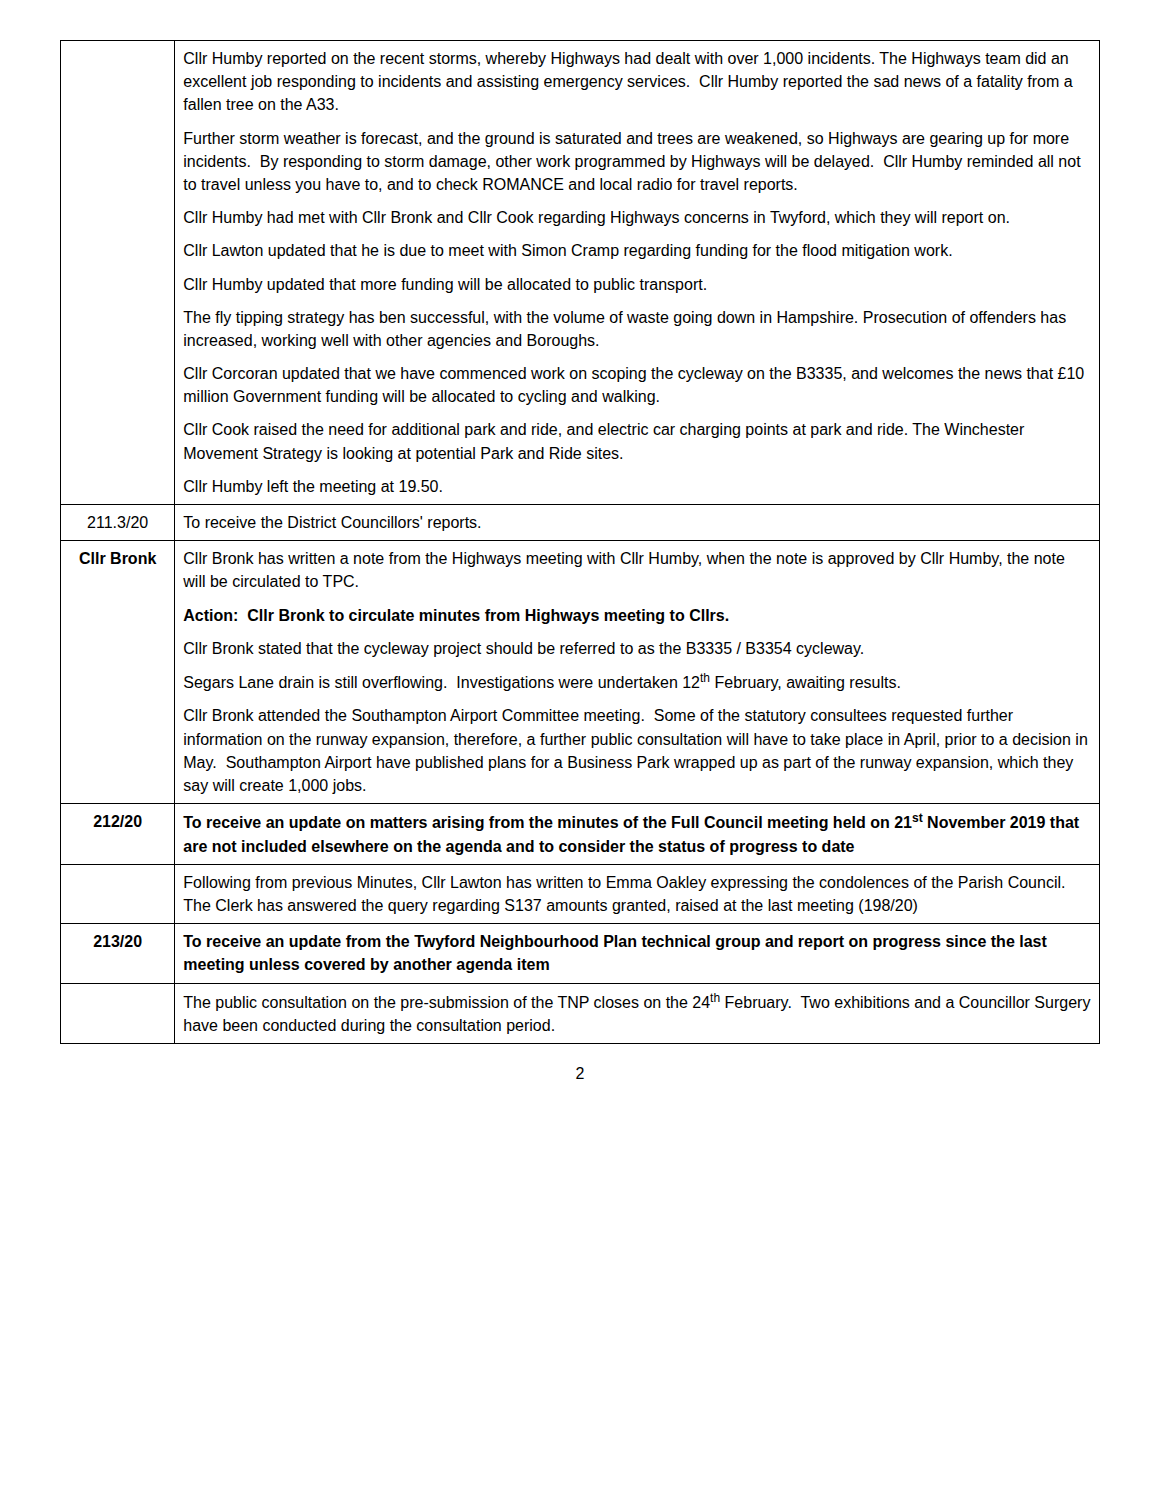| | Cllr Humby reported on the recent storms, whereby Highways had dealt with over 1,000 incidents. The Highways team did an excellent job responding to incidents and assisting emergency services. Cllr Humby reported the sad news of a fatality from a fallen tree on the A33. Further storm weather is forecast, and the ground is saturated and trees are weakened, so Highways are gearing up for more incidents. By responding to storm damage, other work programmed by Highways will be delayed. Cllr Humby reminded all not to travel unless you have to, and to check ROMANCE and local radio for travel reports. Cllr Humby had met with Cllr Bronk and Cllr Cook regarding Highways concerns in Twyford, which they will report on. Cllr Lawton updated that he is due to meet with Simon Cramp regarding funding for the flood mitigation work. Cllr Humby updated that more funding will be allocated to public transport. The fly tipping strategy has ben successful, with the volume of waste going down in Hampshire. Prosecution of offenders has increased, working well with other agencies and Boroughs. Cllr Corcoran updated that we have commenced work on scoping the cycleway on the B3335, and welcomes the news that £10 million Government funding will be allocated to cycling and walking. Cllr Cook raised the need for additional park and ride, and electric car charging points at park and ride. The Winchester Movement Strategy is looking at potential Park and Ride sites. Cllr Humby left the meeting at 19.50. |
| 211.3/20 | To receive the District Councillors' reports. |
| Cllr Bronk | Cllr Bronk has written a note from the Highways meeting with Cllr Humby, when the note is approved by Cllr Humby, the note will be circulated to TPC. Action: Cllr Bronk to circulate minutes from Highways meeting to Cllrs. Cllr Bronk stated that the cycleway project should be referred to as the B3335 / B3354 cycleway. Segars Lane drain is still overflowing. Investigations were undertaken 12 th February, awaiting results. Cllr Bronk attended the Southampton Airport Committee meeting. Some of the statutory consultees requested further information on the runway expansion, therefore, a further public consultation will have to take place in April, prior to a decision in May. Southampton Airport have published plans for a Business Park wrapped up as part of the runway expansion, which they say will create 1,000 jobs. |
| 212/20 | To receive an update on matters arising from the minutes of the Full Council meeting held on 21 st November 2019 that are not included elsewhere on the agenda and to consider the status of progress to date |
| | Following from previous Minutes, Cllr Lawton has written to Emma Oakley expressing the condolences of the Parish Council. The Clerk has answered the query regarding S137 amounts granted, raised at the last meeting (198/20) |
| 213/20 | To receive an update from the Twyford Neighbourhood Plan technical group and report on progress since the last meeting unless covered by another agenda item |
| | The public consultation on the pre-submission of the TNP closes on the 24 th February. Two exhibitions and a Councillor Surgery have been conducted during the consultation period. |
2